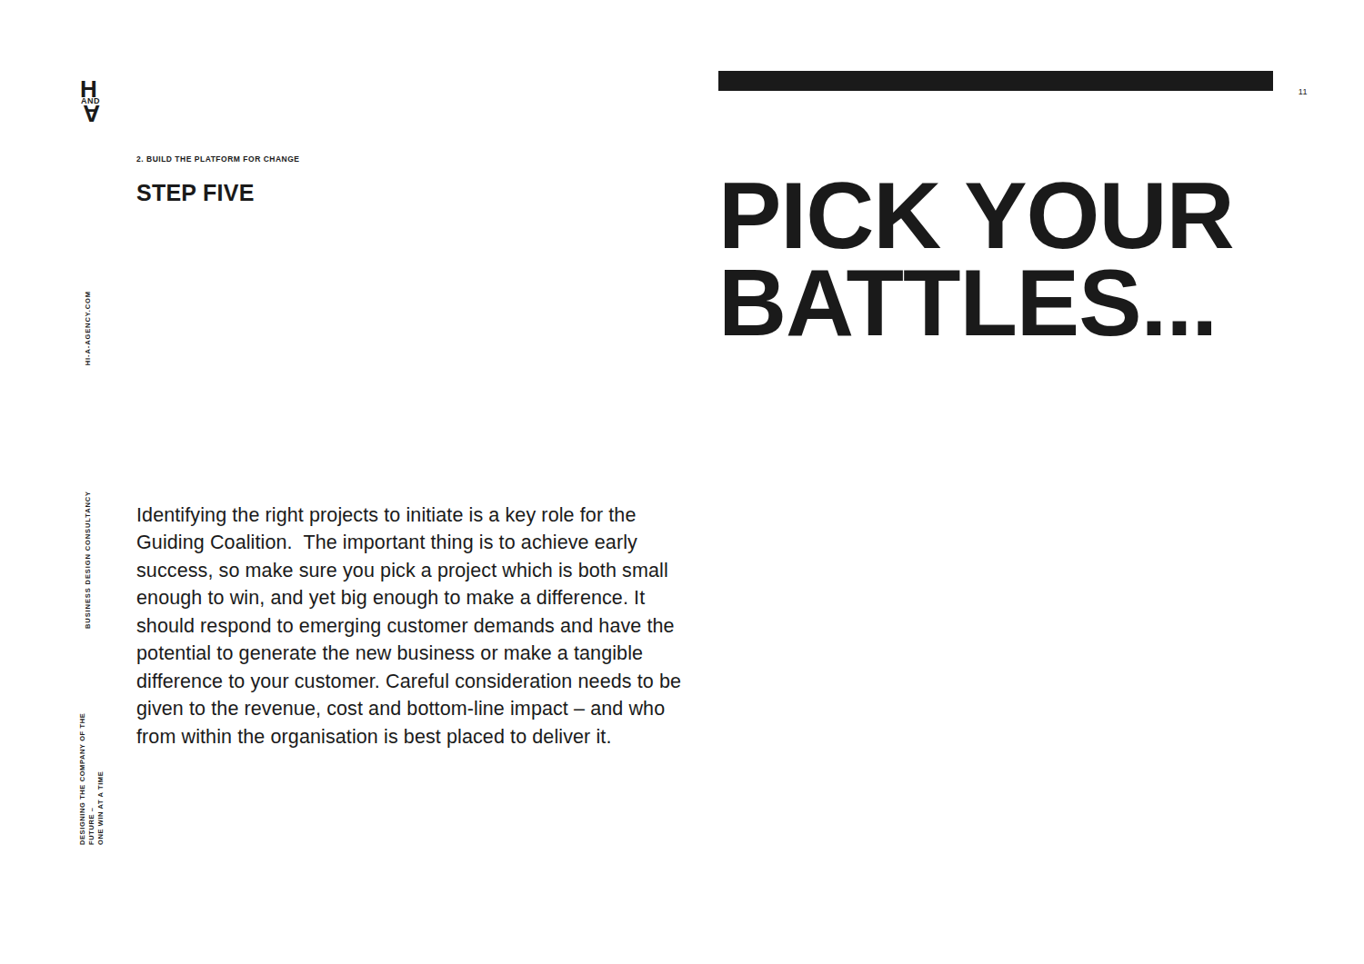H AND A
HI-A-AGENCY.COM
BUSINESS DESIGN CONSULTANCY
DESIGNING THE COMPANY OF THE FUTURE –
ONE WIN AT A TIME
2. BUILD THE PLATFORM FOR CHANGE
STEP FIVE
Identifying the right projects to initiate is a key role for the Guiding Coalition. The important thing is to achieve early success, so make sure you pick a project which is both small enough to win, and yet big enough to make a difference. It should respond to emerging customer demands and have the potential to generate the new business or make a tangible difference to your customer. Careful consideration needs to be given to the revenue, cost and bottom-line impact – and who from within the organisation is best placed to deliver it.
11
PICK YOUR BATTLES...